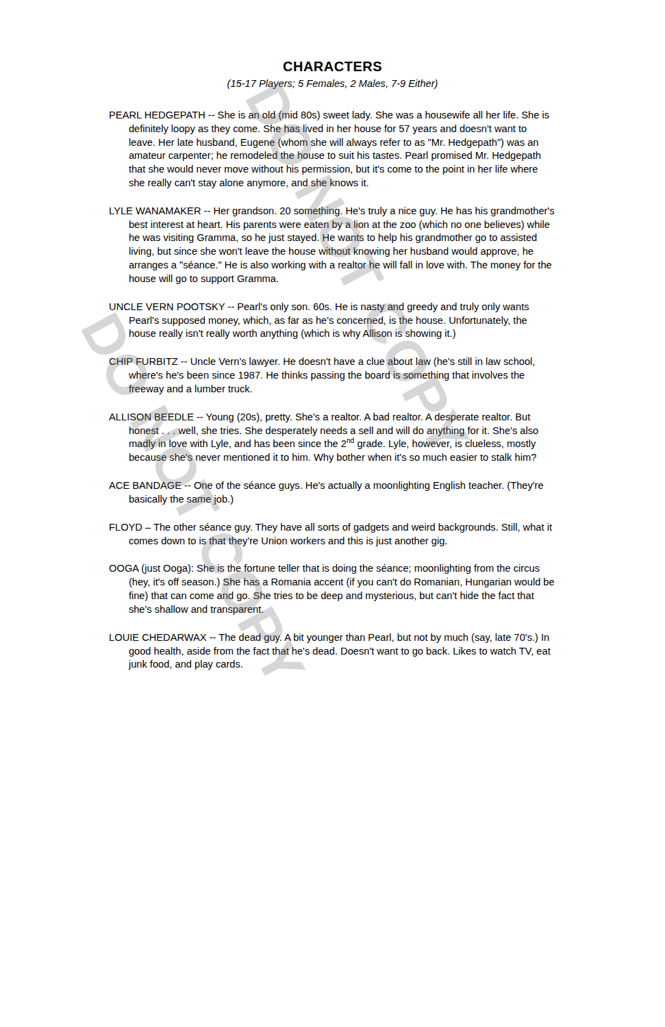DO NOT COPY DO NOT COPY
CHARACTERS
(15-17 Players; 5 Females, 2 Males, 7-9 Either)
PEARL HEDGEPATH -- She is an old (mid 80s) sweet lady. She was a housewife all her life. She is definitely loopy as they come. She has lived in her house for 57 years and doesn't want to leave. Her late husband, Eugene (whom she will always refer to as "Mr. Hedgepath") was an amateur carpenter; he remodeled the house to suit his tastes. Pearl promised Mr. Hedgepath that she would never move without his permission, but it's come to the point in her life where she really can't stay alone anymore, and she knows it.
LYLE WANAMAKER -- Her grandson. 20 something. He's truly a nice guy. He has his grandmother's best interest at heart. His parents were eaten by a lion at the zoo (which no one believes) while he was visiting Gramma, so he just stayed. He wants to help his grandmother go to assisted living, but since she won't leave the house without knowing her husband would approve, he arranges a "séance." He is also working with a realtor he will fall in love with. The money for the house will go to support Gramma.
UNCLE VERN POOTSKY -- Pearl's only son. 60s. He is nasty and greedy and truly only wants Pearl's supposed money, which, as far as he's concerned, is the house. Unfortunately, the house really isn't really worth anything (which is why Allison is showing it.)
CHIP FURBITZ -- Uncle Vern's lawyer. He doesn't have a clue about law (he's still in law school, where's he's been since 1987. He thinks passing the board is something that involves the freeway and a lumber truck.
ALLISON BEEDLE -- Young (20s), pretty. She's a realtor. A bad realtor. A desperate realtor. But honest . . . well, she tries. She desperately needs a sell and will do anything for it. She's also madly in love with Lyle, and has been since the 2nd grade. Lyle, however, is clueless, mostly because she's never mentioned it to him. Why bother when it's so much easier to stalk him?
ACE BANDAGE -- One of the séance guys. He's actually a moonlighting English teacher. (They're basically the same job.)
FLOYD – The other séance guy. They have all sorts of gadgets and weird backgrounds. Still, what it comes down to is that they're Union workers and this is just another gig.
OOGA (just Ooga): She is the fortune teller that is doing the séance; moonlighting from the circus (hey, it's off season.) She has a Romania accent (if you can't do Romanian, Hungarian would be fine) that can come and go. She tries to be deep and mysterious, but can't hide the fact that she's shallow and transparent.
LOUIE CHEDARWAX -- The dead guy. A bit younger than Pearl, but not by much (say, late 70's.) In good health, aside from the fact that he's dead. Doesn't want to go back. Likes to watch TV, eat junk food, and play cards.